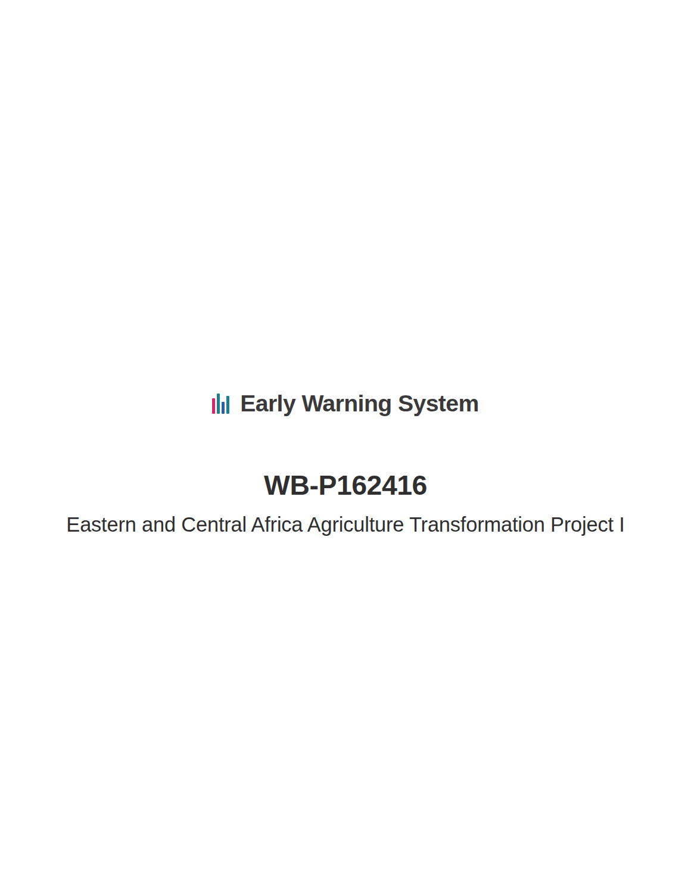Early Warning System
WB-P162416
Eastern and Central Africa Agriculture Transformation Project I